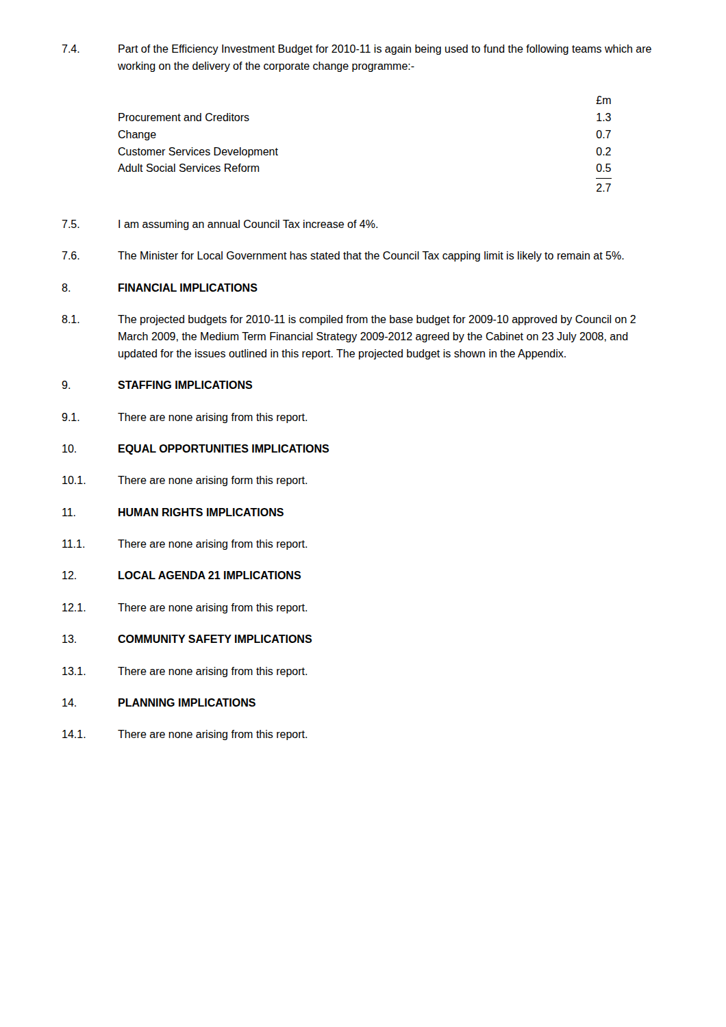7.4.
Part of the Efficiency Investment Budget for 2010-11 is again being used to fund the following teams which are working on the delivery of the corporate change programme:-
| | £m |
| Procurement and Creditors | 1.3 |
| Change | 0.7 |
| Customer Services Development | 0.2 |
| Adult Social Services Reform | 0.5 |
| | 2.7 |
7.5.
I am assuming an annual Council Tax increase of 4%.
7.6.
The Minister for Local Government has stated that the Council Tax capping limit is likely to remain at 5%.
8.
Financial Implications
8.1.
The projected budgets for 2010-11 is compiled from the base budget for 2009-10 approved by Council on 2 March 2009, the Medium Term Financial Strategy 2009-2012 agreed by the Cabinet on 23 July 2008, and updated for the issues outlined in this report. The projected budget is shown in the Appendix.
9.
Staffing Implications
9.1.
There are none arising from this report.
10.
Equal Opportunities Implications
10.1.
There are none arising form this report.
11.
Human Rights Implications
11.1.
There are none arising from this report.
12.
Local Agenda 21 Implications
12.1.
There are none arising from this report.
13.
Community Safety Implications
13.1.
There are none arising from this report.
14.
Planning Implications
14.1.
There are none arising from this report.